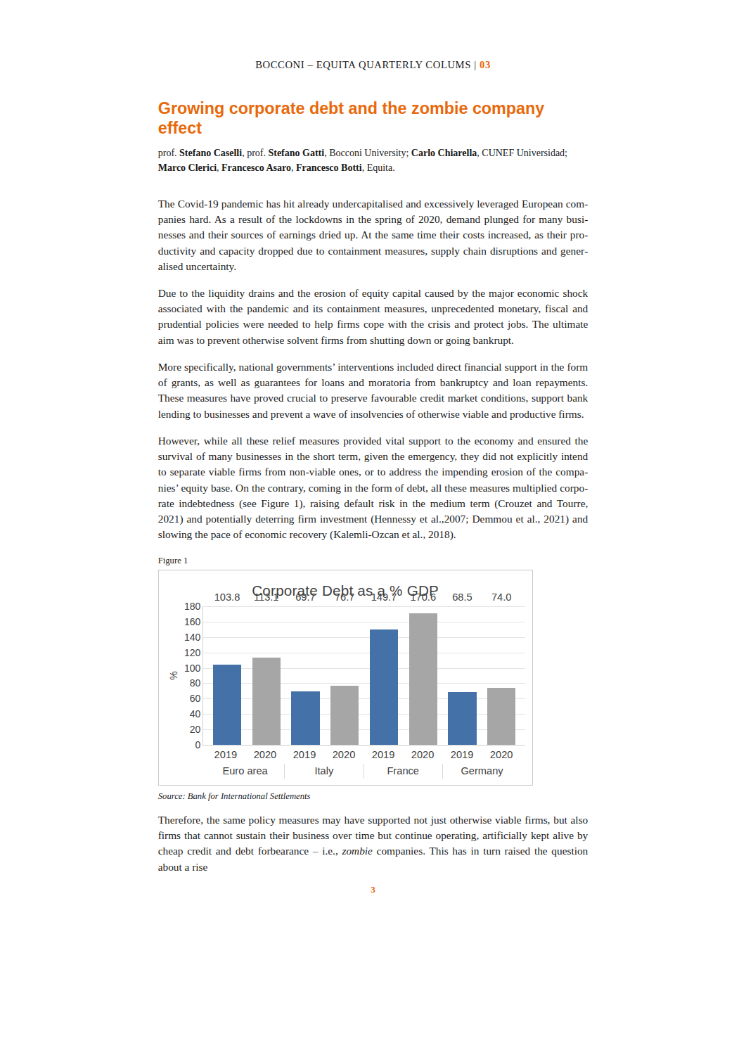BOCCONI – EQUITA QUARTERLY COLUMS | 03
Growing corporate debt and the zombie company effect
prof. Stefano Caselli, prof. Stefano Gatti, Bocconi University; Carlo Chiarella, CUNEF Universidad;
Marco Clerici, Francesco Asaro, Francesco Botti, Equita.
The Covid-19 pandemic has hit already undercapitalised and excessively leveraged European companies hard. As a result of the lockdowns in the spring of 2020, demand plunged for many businesses and their sources of earnings dried up. At the same time their costs increased, as their productivity and capacity dropped due to containment measures, supply chain disruptions and generalised uncertainty.
Due to the liquidity drains and the erosion of equity capital caused by the major economic shock associated with the pandemic and its containment measures, unprecedented monetary, fiscal and prudential policies were needed to help firms cope with the crisis and protect jobs. The ultimate aim was to prevent otherwise solvent firms from shutting down or going bankrupt.
More specifically, national governments’ interventions included direct financial support in the form of grants, as well as guarantees for loans and moratoria from bankruptcy and loan repayments. These measures have proved crucial to preserve favourable credit market conditions, support bank lending to businesses and prevent a wave of insolvencies of otherwise viable and productive firms.
However, while all these relief measures provided vital support to the economy and ensured the survival of many businesses in the short term, given the emergency, they did not explicitly intend to separate viable firms from non-viable ones, or to address the impending erosion of the companies’ equity base. On the contrary, coming in the form of debt, all these measures multiplied corporate indebtedness (see Figure 1), raising default risk in the medium term (Crouzet and Tourre, 2021) and potentially deterring firm investment (Hennessy et al.,2007; Demmou et al., 2021) and slowing the pace of economic recovery (Kalemli-Ozcan et al., 2018).
Figure 1
Corporate Debt as a % GDP
%
180 160 140 120 100 80 60 40 20 0
103.8
113.1
69.7
76.7
149.7
170.6
68.5
74.0
20192020 20192020 20192020 20192020
Euro area Italy France Germany
Source: Bank for International Settlements
Therefore, the same policy measures may have supported not just otherwise viable firms, but also firms that cannot sustain their business over time but continue operating, artificially kept alive by cheap credit and debt forbearance – i.e., zombie companies. This has in turn raised the question about a rise
3